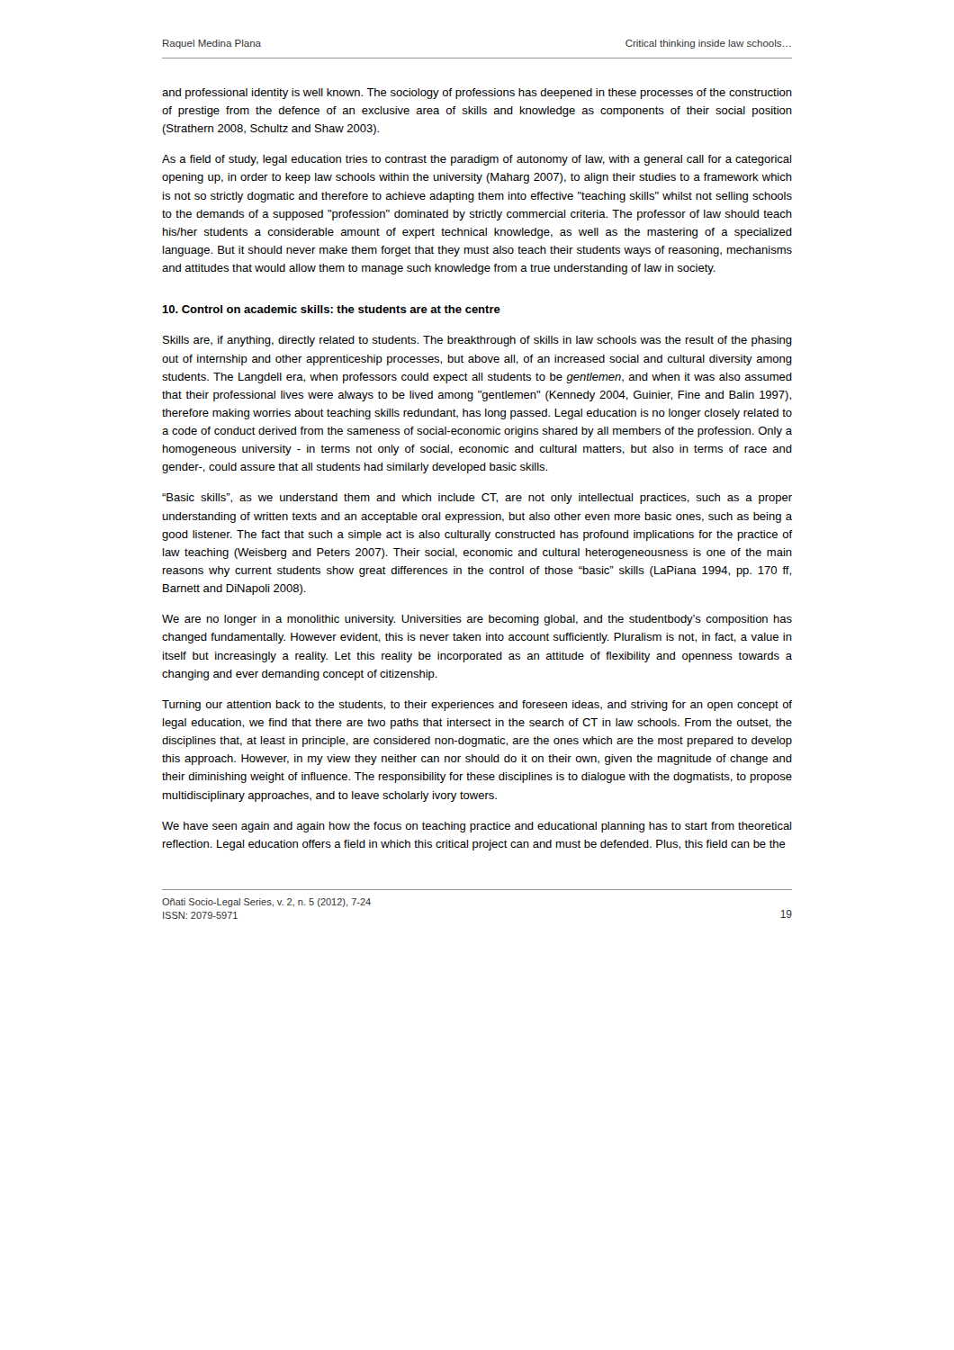Raquel Medina Plana
Critical thinking inside law schools…
and professional identity is well known. The sociology of professions has deepened in these processes of the construction of prestige from the defence of an exclusive area of skills and knowledge as components of their social position (Strathern 2008, Schultz and Shaw 2003).
As a field of study, legal education tries to contrast the paradigm of autonomy of law, with a general call for a categorical opening up, in order to keep law schools within the university (Maharg 2007), to align their studies to a framework which is not so strictly dogmatic and therefore to achieve adapting them into effective "teaching skills" whilst not selling schools to the demands of a supposed "profession" dominated by strictly commercial criteria. The professor of law should teach his/her students a considerable amount of expert technical knowledge, as well as the mastering of a specialized language. But it should never make them forget that they must also teach their students ways of reasoning, mechanisms and attitudes that would allow them to manage such knowledge from a true understanding of law in society.
10. Control on academic skills: the students are at the centre
Skills are, if anything, directly related to students. The breakthrough of skills in law schools was the result of the phasing out of internship and other apprenticeship processes, but above all, of an increased social and cultural diversity among students. The Langdell era, when professors could expect all students to be gentlemen, and when it was also assumed that their professional lives were always to be lived among "gentlemen" (Kennedy 2004, Guinier, Fine and Balin 1997), therefore making worries about teaching skills redundant, has long passed. Legal education is no longer closely related to a code of conduct derived from the sameness of social-economic origins shared by all members of the profession. Only a homogeneous university - in terms not only of social, economic and cultural matters, but also in terms of race and gender-, could assure that all students had similarly developed basic skills.
“Basic skills”, as we understand them and which include CT, are not only intellectual practices, such as a proper understanding of written texts and an acceptable oral expression, but also other even more basic ones, such as being a good listener. The fact that such a simple act is also culturally constructed has profound implications for the practice of law teaching (Weisberg and Peters 2007). Their social, economic and cultural heterogeneousness is one of the main reasons why current students show great differences in the control of those “basic” skills (LaPiana 1994, pp. 170 ff, Barnett and DiNapoli 2008).
We are no longer in a monolithic university. Universities are becoming global, and the studentbody’s composition has changed fundamentally. However evident, this is never taken into account sufficiently. Pluralism is not, in fact, a value in itself but increasingly a reality. Let this reality be incorporated as an attitude of flexibility and openness towards a changing and ever demanding concept of citizenship.
Turning our attention back to the students, to their experiences and foreseen ideas, and striving for an open concept of legal education, we find that there are two paths that intersect in the search of CT in law schools. From the outset, the disciplines that, at least in principle, are considered non-dogmatic, are the ones which are the most prepared to develop this approach. However, in my view they neither can nor should do it on their own, given the magnitude of change and their diminishing weight of influence. The responsibility for these disciplines is to dialogue with the dogmatists, to propose multidisciplinary approaches, and to leave scholarly ivory towers.
We have seen again and again how the focus on teaching practice and educational planning has to start from theoretical reflection. Legal education offers a field in which this critical project can and must be defended. Plus, this field can be the
Oñati Socio-Legal Series, v. 2, n. 5 (2012), 7-24
ISSN: 2079-5971
19